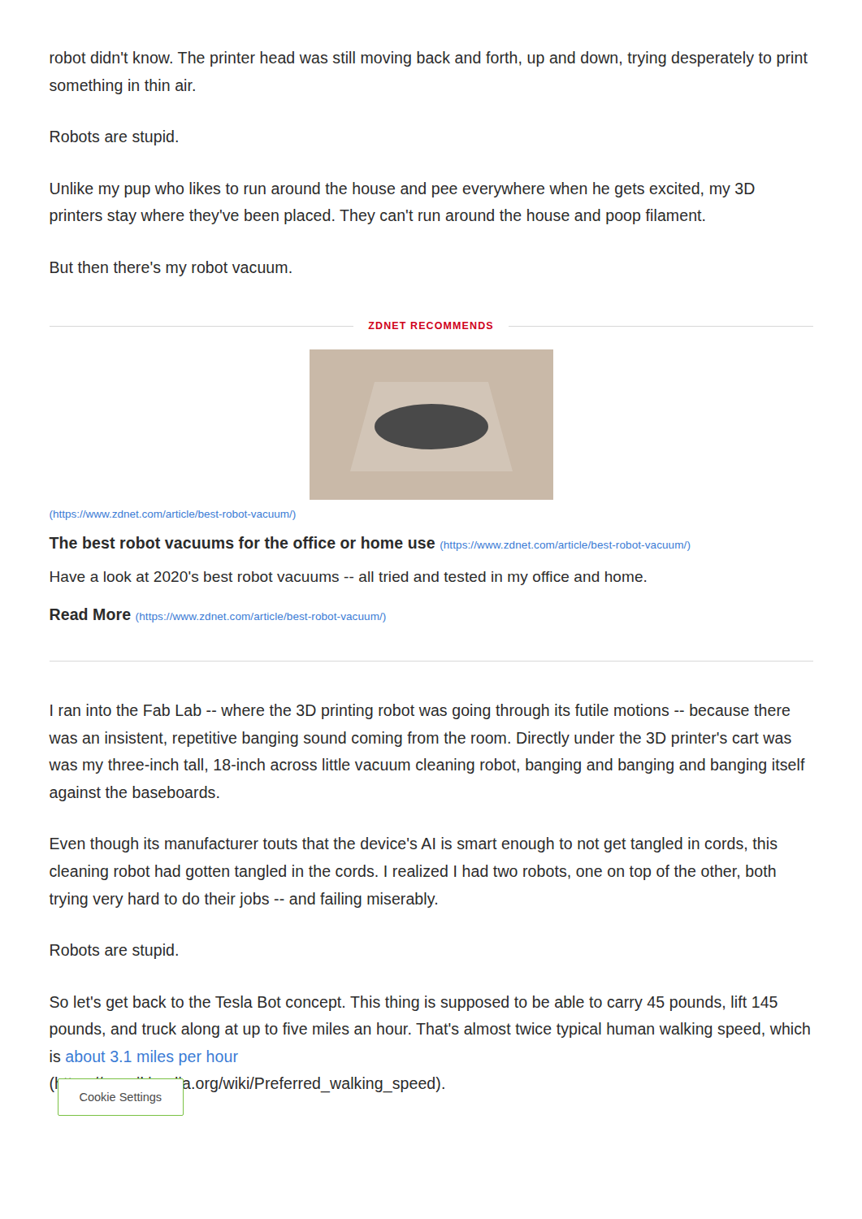robot didn't know. The printer head was still moving back and forth, up and down, trying desperately to print something in thin air.
Robots are stupid.
Unlike my pup who likes to run around the house and pee everywhere when he gets excited, my 3D printers stay where they've been placed. They can't run around the house and poop filament.
But then there's my robot vacuum.
ZDNET RECOMMENDS
(https://www.zdnet.com/article/best-robot-vacuum/)
The best robot vacuums for the office or home use (https://www.zdnet.com/article/best-robot-vacuum/)
Have a look at 2020's best robot vacuums -- all tried and tested in my office and home.
Read More (https://www.zdnet.com/article/best-robot-vacuum/)
I ran into the Fab Lab -- where the 3D printing robot was going through its futile motions -- because there was an insistent, repetitive banging sound coming from the room. Directly under the 3D printer's cart was was my three-inch tall, 18-inch across little vacuum cleaning robot, banging and banging and banging itself against the baseboards.
Even though its manufacturer touts that the device's AI is smart enough to not get tangled in cords, this cleaning robot had gotten tangled in the cords. I realized I had two robots, one on top of the other, both trying very hard to do their jobs -- and failing miserably.
Robots are stupid.
So let's get back to the Tesla Bot concept. This thing is supposed to be able to carry 45 pounds, lift 145 pounds, and truck along at up to five miles an hour. That's almost twice typical human walking speed, which is about 3.1 miles per hour
(https://en.wikipedia.org/wiki/Preferred_walking_speed).
Cookie Settings